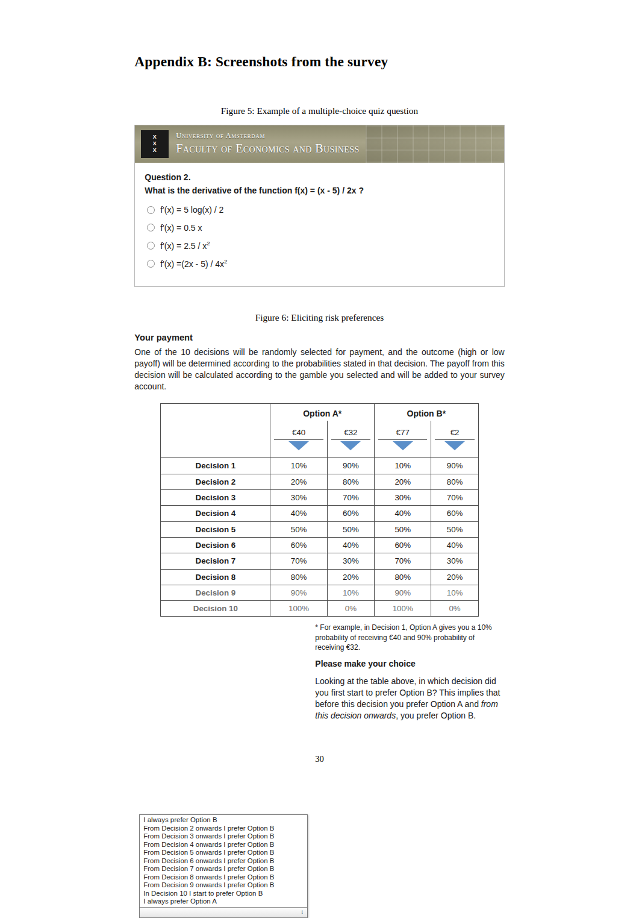Appendix B: Screenshots from the survey
Figure 5: Example of a multiple-choice quiz question
XXX
University of Amsterdam
Faculty of Economics and Business
Question 2.
What is the derivative of the function f(x) = (x - 5) / 2x ?
f'(x) = 5 log(x) / 2
f'(x) = 0.5 x
f'(x) = 2.5 / x2
f'(x) =(2x - 5) / 4x2
Figure 6: Eliciting risk preferences
Your payment
One of the 10 decisions will be randomly selected for payment, and the outcome (high or low payoff) will be determined according to the probabilities stated in that decision. The payoff from this decision will be calculated according to the gamble you selected and will be added to your survey account.
| | Option A* | Option B* |
| €40 | €32 | €77 | €2 |
| Decision 1 | 10% | 90% | 10% | 90% |
| Decision 2 | 20% | 80% | 20% | 80% |
| Decision 3 | 30% | 70% | 30% | 70% |
| Decision 4 | 40% | 60% | 40% | 60% |
| Decision 5 | 50% | 50% | 50% | 50% |
| Decision 6 | 60% | 40% | 60% | 40% |
| Decision 7 | 70% | 30% | 70% | 30% |
| Decision 8 | 80% | 20% | 80% | 20% |
| Decision 9 | 90% | 10% | 90% | 10% |
| Decision 10 | 100% | 0% | 100% | 0% |
* For example, in Decision 1, Option A gives you a 10% probability of receiving €40 and 90% probability of receiving €32.
Please make your choice
Looking at the table above, in which decision did you first start to prefer Option B? This implies that before this decision you prefer Option A and from this decision onwards, you prefer Option B.
I always prefer Option B
From Decision 2 onwards I prefer Option B
From Decision 3 onwards I prefer Option B
From Decision 4 onwards I prefer Option B
From Decision 5 onwards I prefer Option B
From Decision 6 onwards I prefer Option B
From Decision 7 onwards I prefer Option B
From Decision 8 onwards I prefer Option B
From Decision 9 onwards I prefer Option B
In Decision 10 I start to prefer Option B
I always prefer Option A
30